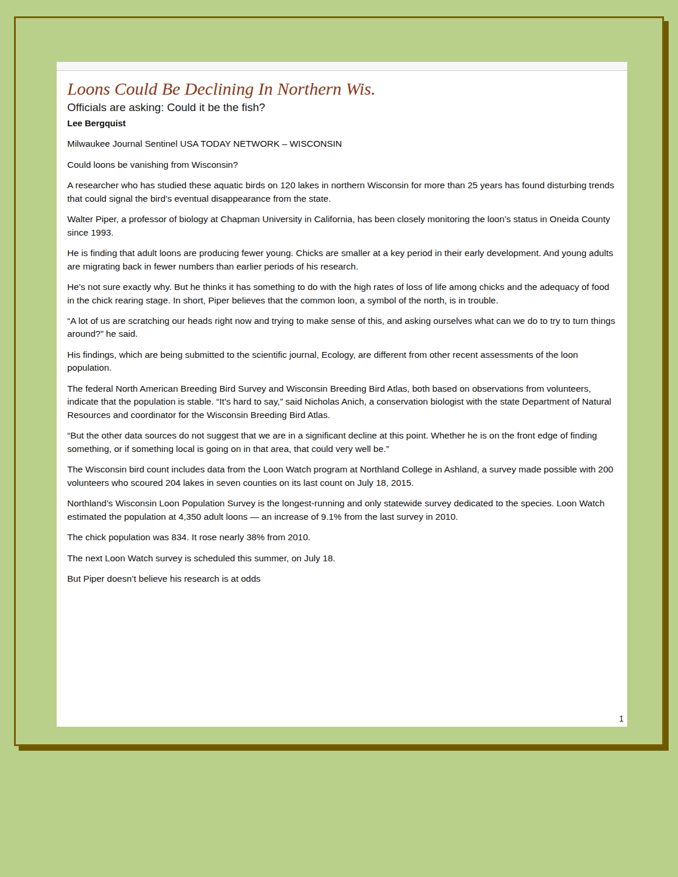Loons Could Be Declining In Northern Wis.
Officials are asking: Could it be the fish?
Lee Bergquist
Milwaukee Journal Sentinel USA TODAY NETWORK – WISCONSIN
Could loons be vanishing from Wisconsin?
A researcher who has studied these aquatic birds on 120 lakes in northern Wisconsin for more than 25 years has found disturbing trends that could signal the bird’s eventual disappearance from the state.
Walter Piper, a professor of biology at Chapman University in California, has been closely monitoring the loon’s status in Oneida County since 1993.
He is finding that adult loons are producing fewer young. Chicks are smaller at a key period in their early development. And young adults are migrating back in fewer numbers than earlier periods of his research.
He’s not sure exactly why. But he thinks it has something to do with the high rates of loss of life among chicks and the adequacy of food in the chick rearing stage. In short, Piper believes that the common loon, a symbol of the north, is in trouble.
“A lot of us are scratching our heads right now and trying to make sense of this, and asking ourselves what can we do to try to turn things around?” he said.
His findings, which are being submitted to the scientific journal, Ecology, are different from other recent assessments of the loon population.
The federal North American Breeding Bird Survey and Wisconsin Breeding Bird Atlas, both based on observations from volunteers, indicate that the population is stable. “It’s hard to say,” said Nicholas Anich, a conservation biologist with the state Department of Natural Resources and coordinator for the Wisconsin Breeding Bird Atlas.
“But the other data sources do not suggest that we are in a significant decline at this point. Whether he is on the front edge of finding something, or if something local is going on in that area, that could very well be.”
The Wisconsin bird count includes data from the Loon Watch program at Northland College in Ashland, a survey made possible with 200 volunteers who scoured 204 lakes in seven counties on its last count on July 18, 2015.
Northland’s Wisconsin Loon Population Survey is the longest-running and only statewide survey dedicated to the species. Loon Watch estimated the population at 4,350 adult loons — an increase of 9.1% from the last survey in 2010.
The chick population was 834. It rose nearly 38% from 2010.
The next Loon Watch survey is scheduled this summer, on July 18.
But Piper doesn’t believe his research is at odds
1